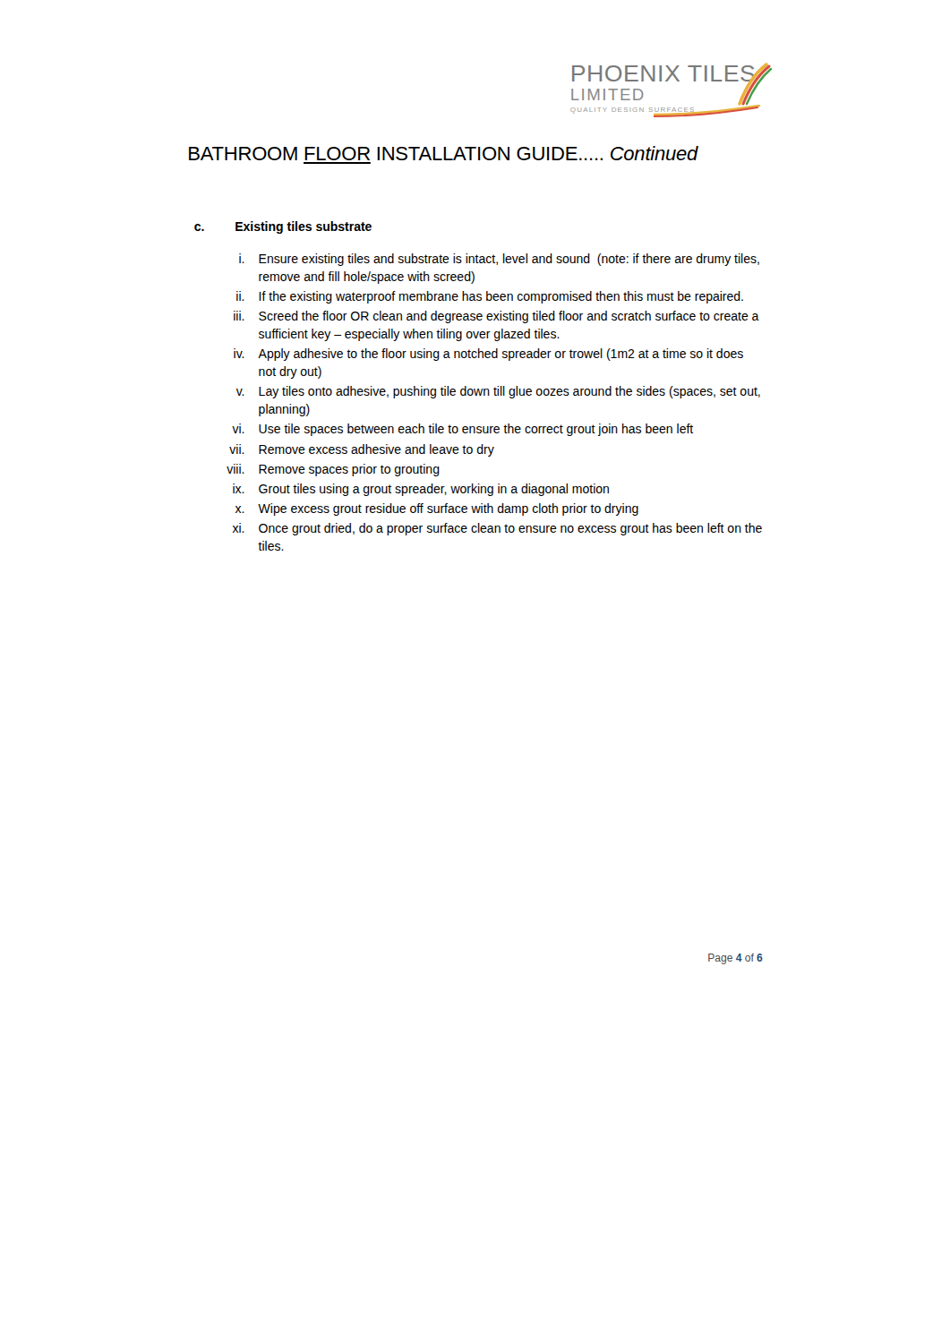PHOENIX TILES
LIMITED
QUALITY DESIGN SURFACES
BATHROOM FLOOR INSTALLATION GUIDE..... Continued
c. Existing tiles substrate
i. Ensure existing tiles and substrate is intact, level and sound (note: if there are drumy tiles, remove and fill hole/space with screed)
ii. If the existing waterproof membrane has been compromised then this must be repaired.
iii. Screed the floor OR clean and degrease existing tiled floor and scratch surface to create a sufficient key – especially when tiling over glazed tiles.
iv. Apply adhesive to the floor using a notched spreader or trowel (1m2 at a time so it does not dry out)
v. Lay tiles onto adhesive, pushing tile down till glue oozes around the sides (spaces, set out, planning)
vi. Use tile spaces between each tile to ensure the correct grout join has been left
vii. Remove excess adhesive and leave to dry
viii. Remove spaces prior to grouting
ix. Grout tiles using a grout spreader, working in a diagonal motion
x. Wipe excess grout residue off surface with damp cloth prior to drying
xi. Once grout dried, do a proper surface clean to ensure no excess grout has been left on the tiles.
Page 4 of 6